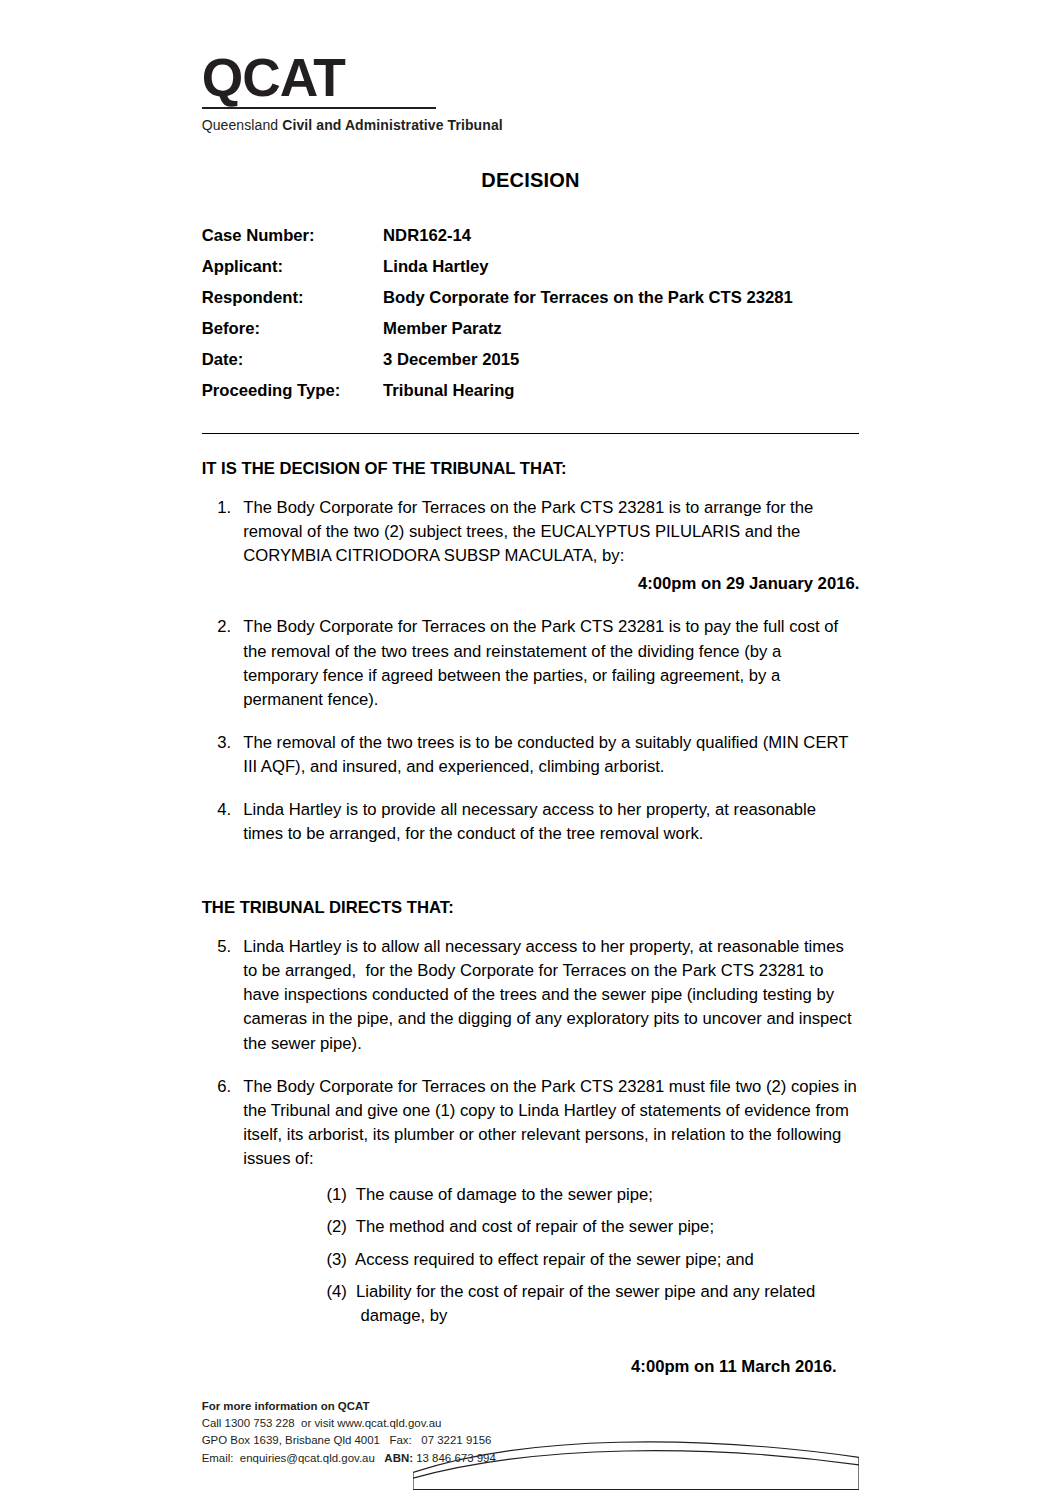QCAT
Queensland Civil and Administrative Tribunal
DECISION
| Case Number: | NDR162-14 |
| Applicant: | Linda Hartley |
| Respondent: | Body Corporate for Terraces on the Park CTS 23281 |
| Before: | Member Paratz |
| Date: | 3 December 2015 |
| Proceeding Type: | Tribunal Hearing |
IT IS THE DECISION OF THE TRIBUNAL THAT:
The Body Corporate for Terraces on the Park CTS 23281 is to arrange for the removal of the two (2) subject trees, the EUCALYPTUS PILULARIS and the CORYMBIA CITRIODORA SUBSP MACULATA, by:
4:00pm on 29 January 2016.
The Body Corporate for Terraces on the Park CTS 23281 is to pay the full cost of the removal of the two trees and reinstatement of the dividing fence (by a temporary fence if agreed between the parties, or failing agreement, by a permanent fence).
The removal of the two trees is to be conducted by a suitably qualified (MIN CERT III AQF), and insured, and experienced, climbing arborist.
Linda Hartley is to provide all necessary access to her property, at reasonable times to be arranged, for the conduct of the tree removal work.
THE TRIBUNAL DIRECTS THAT:
Linda Hartley is to allow all necessary access to her property, at reasonable times to be arranged, for the Body Corporate for Terraces on the Park CTS 23281 to have inspections conducted of the trees and the sewer pipe (including testing by cameras in the pipe, and the digging of any exploratory pits to uncover and inspect the sewer pipe).
The Body Corporate for Terraces on the Park CTS 23281 must file two (2) copies in the Tribunal and give one (1) copy to Linda Hartley of statements of evidence from itself, its arborist, its plumber or other relevant persons, in relation to the following issues of:
(1) The cause of damage to the sewer pipe;
(2) The method and cost of repair of the sewer pipe;
(3) Access required to effect repair of the sewer pipe; and
(4) Liability for the cost of repair of the sewer pipe and any related damage, by
4:00pm on 11 March 2016.
For more information on QCAT
Call 1300 753 228 or visit www.qcat.qld.gov.au
GPO Box 1639, Brisbane Qld 4001 Fax: 07 3221 9156
Email: enquiries@qcat.qld.gov.au ABN: 13 846 673 994